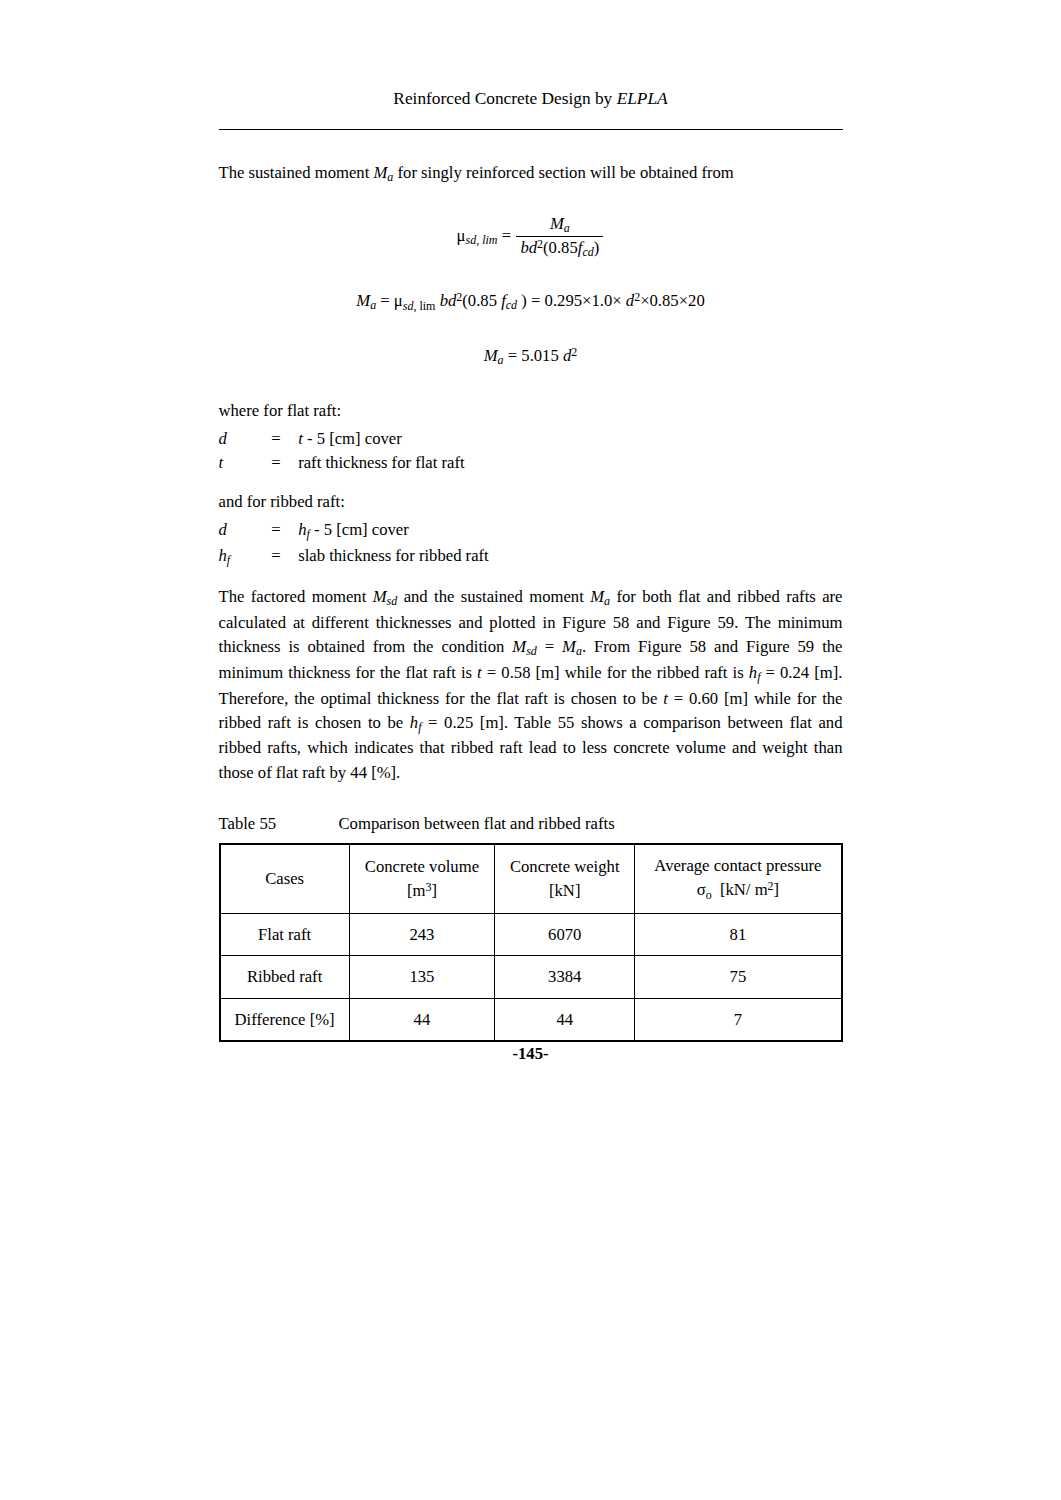Reinforced Concrete Design by ELPLA
The sustained moment Ma for singly reinforced section will be obtained from
μsd, lim = Ma bd2(0.85fcd)
Ma = μsd, lim bd2(0.85 fcd ) = 0.295×1.0× d2×0.85×20
Ma = 5.015 d2
where for flat raft:
d=t - 5 [cm] cover t=raft thickness for flat raft
and for ribbed raft:
d=hf - 5 [cm] cover hf=slab thickness for ribbed raft
The factored moment Msd and the sustained moment Ma for both flat and ribbed rafts are calculated at different thicknesses and plotted in Figure 58 and Figure 59. The minimum thickness is obtained from the condition Msd = Ma. From Figure 58 and Figure 59 the minimum thickness for the flat raft is t = 0.58 [m] while for the ribbed raft is hf = 0.24 [m]. Therefore, the optimal thickness for the flat raft is chosen to be t = 0.60 [m] while for the ribbed raft is chosen to be hf = 0.25 [m]. Table 55 shows a comparison between flat and ribbed rafts, which indicates that ribbed raft lead to less concrete volume and weight than those of flat raft by 44 [%].
Table 55 Comparison between flat and ribbed rafts
| Cases | Concrete volume [m 3 ] | Concrete weight [kN] | Average contact pressure σ o [kN/ m 2 ] |
| --- | --- | --- | --- |
| Flat raft | 243 | 6070 | 81 |
| Ribbed raft | 135 | 3384 | 75 |
| Difference [%] | 44 | 44 | 7 |
-145-